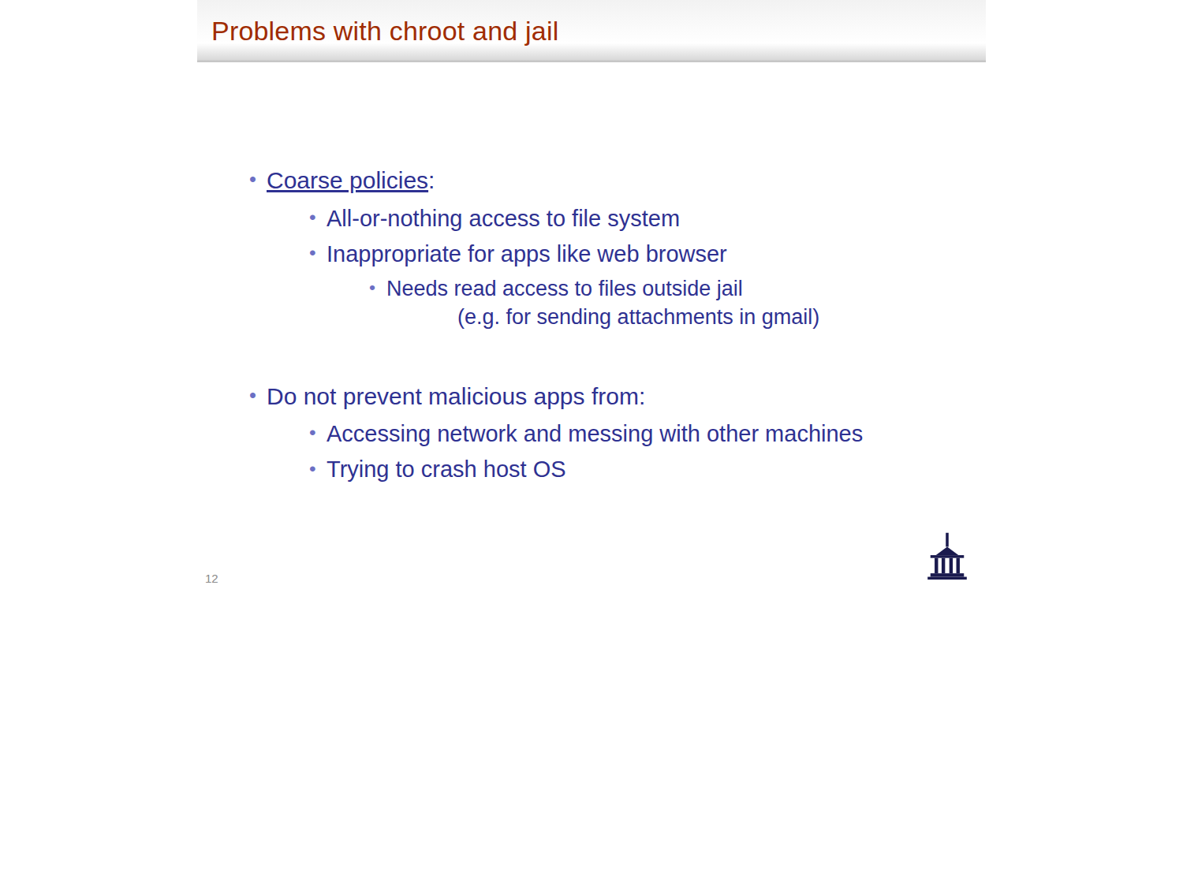Problems with chroot and jail
Coarse policies:
All-or-nothing access to file system
Inappropriate for apps like web browser
Needs read access to files outside jail (e.g. for sending attachments in gmail)
Do not prevent malicious apps from:
Accessing network and messing with other machines
Trying to crash host OS
12